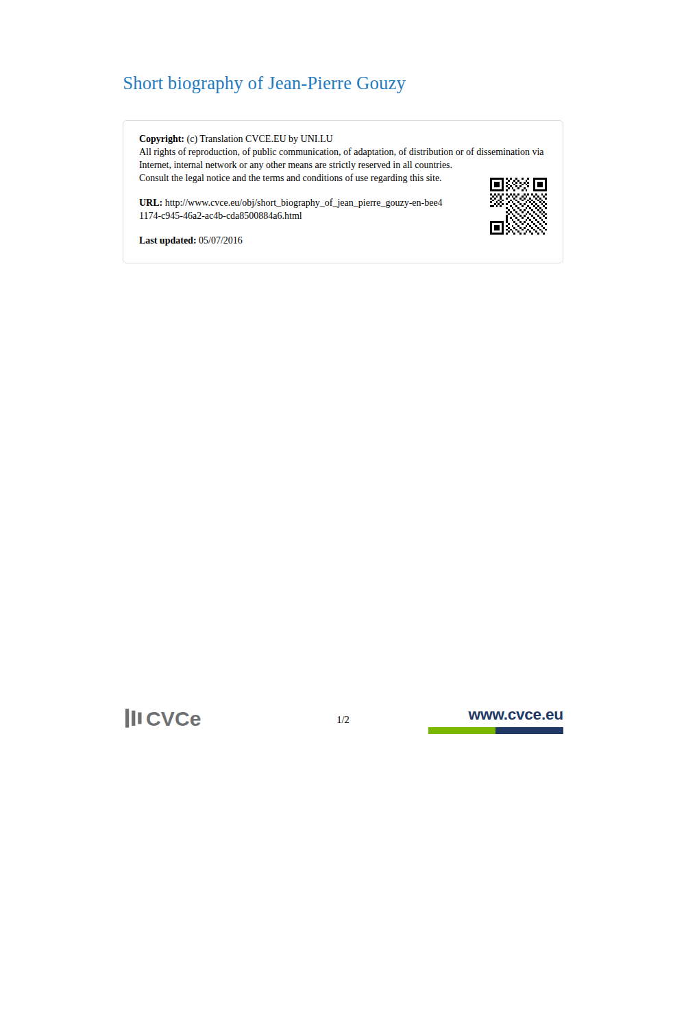Short biography of Jean-Pierre Gouzy
Copyright: (c) Translation CVCE.EU by UNI.LU
All rights of reproduction, of public communication, of adaptation, of distribution or of dissemination via Internet, internal network or any other means are strictly reserved in all countries.
Consult the legal notice and the terms and conditions of use regarding this site.
URL: http://www.cvce.eu/obj/short_biography_of_jean_pierre_gouzy-en-bee41174-c945-46a2-ac4b-cda8500884a6.html
Last updated: 05/07/2016
CVCe
1/2
www.cvce.eu